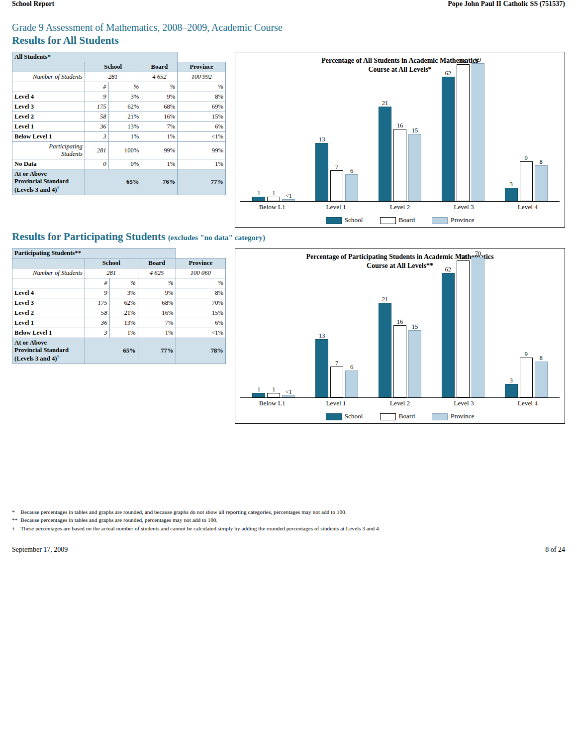School Report
Pope John Paul II Catholic SS (751537)
Grade 9 Assessment of Mathematics, 2008–2009, Academic Course
Results for All Students
| All Students* |
| --- |
| | School | Board | Province |
| Number of Students | 281 | 4 652 | 100 992 |
| | # | % | % | % |
| Level 4 | 9 | 3% | 9% | 8% |
| Level 3 | 175 | 62% | 68% | 69% |
| Level 2 | 58 | 21% | 16% | 15% |
| Level 1 | 36 | 13% | 7% | 6% |
| Below Level 1 | 3 | 1% | 1% | <1% |
| Participating Students | 281 | 100% | 99% | 99% |
| No Data | 0 | 0% | 1% | 1% |
| At or Above Provincial Standard (Levels 3 and 4) † | 65% | 76% | 77% |
Percentage of All Students in Academic Mathematics
Course at All Levels*
1
1
<1
13
7
6
21
16
15
62
68
69
3
9
8
Below L1
Level 1
Level 2
Level 3
Level 4
School
Board
Province
Results for Participating Students (excludes "no data" category)
| Participating Students** |
| --- |
| | School | Board | Province |
| Number of Students | 281 | 4 625 | 100 060 |
| | # | % | % | % |
| Level 4 | 9 | 3% | 9% | 8% |
| Level 3 | 175 | 62% | 68% | 70% |
| Level 2 | 58 | 21% | 16% | 15% |
| Level 1 | 36 | 13% | 7% | 6% |
| Below Level 1 | 3 | 1% | 1% | <1% |
| At or Above Provincial Standard (Levels 3 and 4) † | 65% | 77% | 78% |
Percentage of Participating Students in Academic Mathematics
Course at All Levels**
1
1
<1
13
7
6
21
16
15
62
68
70
3
9
8
Below L1
Level 1
Level 2
Level 3
Level 4
School
Board
Province
| * | Because percentages in tables and graphs are rounded, and because graphs do not show all reporting categories, percentages may not add to 100. |
| ** | Because percentages in tables and graphs are rounded, percentages may not add to 100. |
| † | These percentages are based on the actual number of students and cannot be calculated simply by adding the rounded percentages of students at Levels 3 and 4. |
September 17, 2009
8 of 24